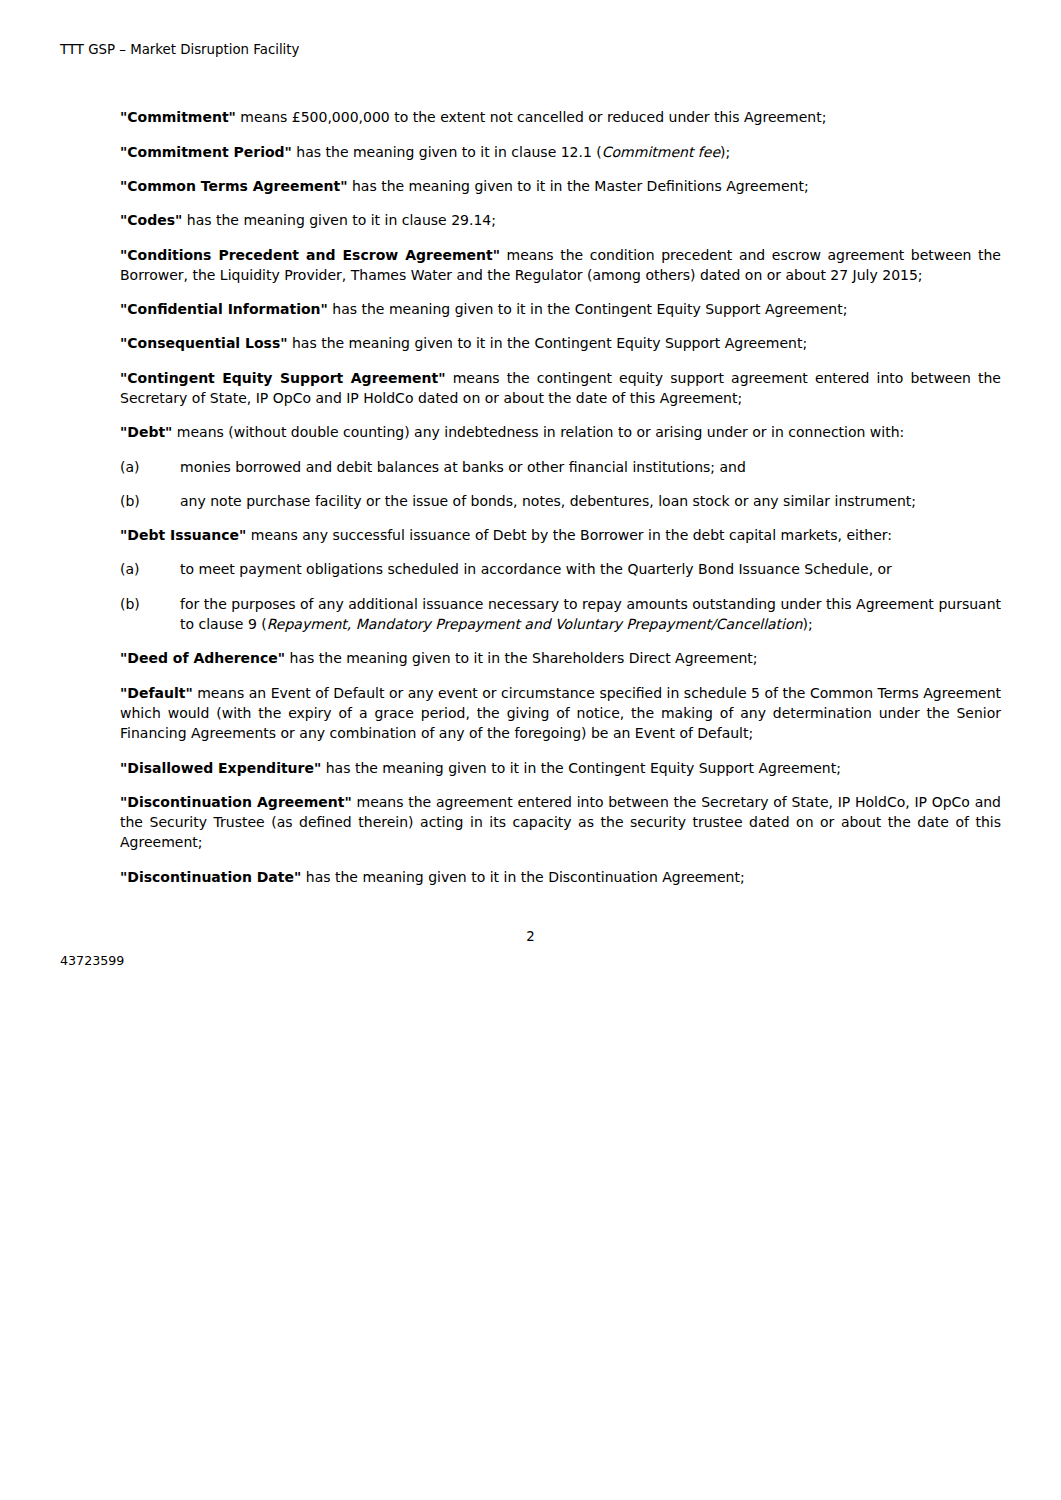TTT GSP – Market Disruption Facility
"Commitment" means £500,000,000 to the extent not cancelled or reduced under this Agreement;
"Commitment Period" has the meaning given to it in clause 12.1 (Commitment fee);
"Common Terms Agreement" has the meaning given to it in the Master Definitions Agreement;
"Codes" has the meaning given to it in clause 29.14;
"Conditions Precedent and Escrow Agreement" means the condition precedent and escrow agreement between the Borrower, the Liquidity Provider, Thames Water and the Regulator (among others) dated on or about 27 July 2015;
"Confidential Information" has the meaning given to it in the Contingent Equity Support Agreement;
"Consequential Loss" has the meaning given to it in the Contingent Equity Support Agreement;
"Contingent Equity Support Agreement" means the contingent equity support agreement entered into between the Secretary of State, IP OpCo and IP HoldCo dated on or about the date of this Agreement;
"Debt" means (without double counting) any indebtedness in relation to or arising under or in connection with:
(a)
monies borrowed and debit balances at banks or other financial institutions; and
(b)
any note purchase facility or the issue of bonds, notes, debentures, loan stock or any similar instrument;
"Debt Issuance" means any successful issuance of Debt by the Borrower in the debt capital markets, either:
(a)
to meet payment obligations scheduled in accordance with the Quarterly Bond Issuance Schedule, or
(b)
for the purposes of any additional issuance necessary to repay amounts outstanding under this Agreement pursuant to clause 9 (Repayment, Mandatory Prepayment and Voluntary Prepayment/Cancellation);
"Deed of Adherence" has the meaning given to it in the Shareholders Direct Agreement;
"Default" means an Event of Default or any event or circumstance specified in schedule 5 of the Common Terms Agreement which would (with the expiry of a grace period, the giving of notice, the making of any determination under the Senior Financing Agreements or any combination of any of the foregoing) be an Event of Default;
"Disallowed Expenditure" has the meaning given to it in the Contingent Equity Support Agreement;
"Discontinuation Agreement" means the agreement entered into between the Secretary of State, IP HoldCo, IP OpCo and the Security Trustee (as defined therein) acting in its capacity as the security trustee dated on or about the date of this Agreement;
"Discontinuation Date" has the meaning given to it in the Discontinuation Agreement;
2
43723599